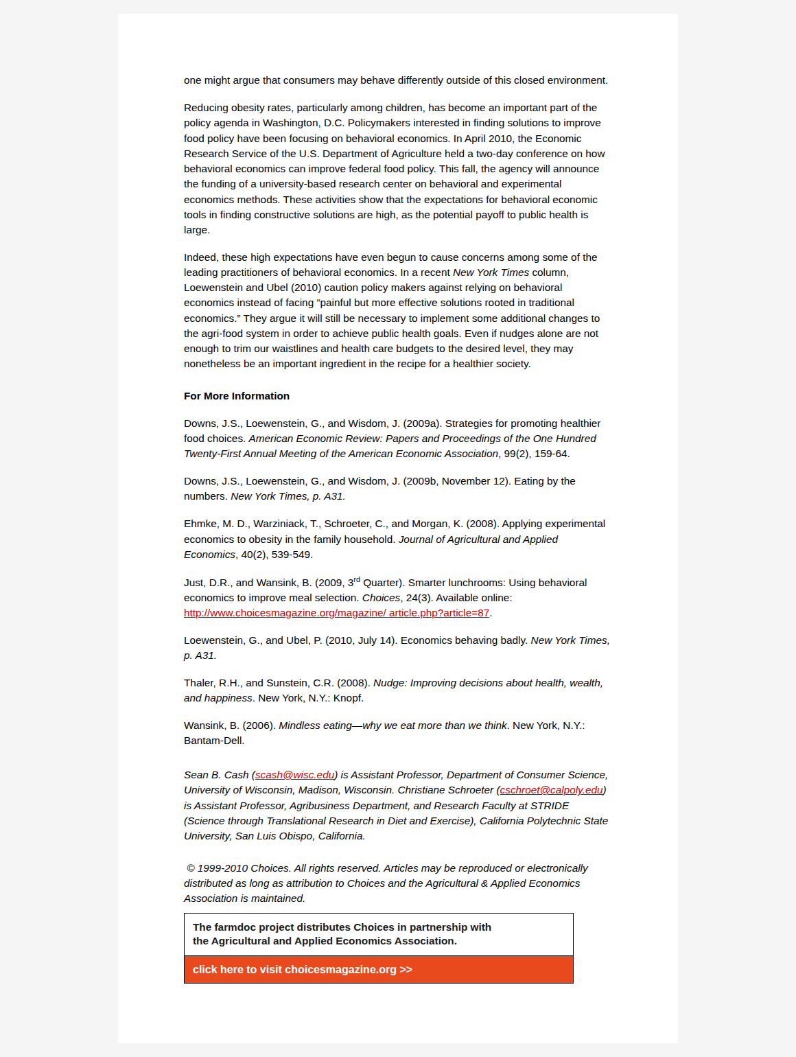one might argue that consumers may behave differently outside of this closed environment.
Reducing obesity rates, particularly among children, has become an important part of the policy agenda in Washington, D.C. Policymakers interested in finding solutions to improve food policy have been focusing on behavioral economics. In April 2010, the Economic Research Service of the U.S. Department of Agriculture held a two-day conference on how behavioral economics can improve federal food policy. This fall, the agency will announce the funding of a university-based research center on behavioral and experimental economics methods. These activities show that the expectations for behavioral economic tools in finding constructive solutions are high, as the potential payoff to public health is large.
Indeed, these high expectations have even begun to cause concerns among some of the leading practitioners of behavioral economics. In a recent New York Times column, Loewenstein and Ubel (2010) caution policy makers against relying on behavioral economics instead of facing “painful but more effective solutions rooted in traditional economics.” They argue it will still be necessary to implement some additional changes to the agri-food system in order to achieve public health goals. Even if nudges alone are not enough to trim our waistlines and health care budgets to the desired level, they may nonetheless be an important ingredient in the recipe for a healthier society.
For More Information
Downs, J.S., Loewenstein, G., and Wisdom, J. (2009a). Strategies for promoting healthier food choices. American Economic Review: Papers and Proceedings of the One Hundred Twenty-First Annual Meeting of the American Economic Association, 99(2), 159-64.
Downs, J.S., Loewenstein, G., and Wisdom, J. (2009b, November 12). Eating by the numbers. New York Times, p. A31.
Ehmke, M. D., Warziniack, T., Schroeter, C., and Morgan, K. (2008). Applying experimental economics to obesity in the family household. Journal of Agricultural and Applied Economics, 40(2), 539-549.
Just, D.R., and Wansink, B. (2009, 3rd Quarter). Smarter lunchrooms: Using behavioral economics to improve meal selection. Choices, 24(3). Available online: http://www.choicesmagazine.org/magazine/ article.php?article=87.
Loewenstein, G., and Ubel, P. (2010, July 14). Economics behaving badly. New York Times, p. A31.
Thaler, R.H., and Sunstein, C.R. (2008). Nudge: Improving decisions about health, wealth, and happiness. New York, N.Y.: Knopf.
Wansink, B. (2006). Mindless eating—why we eat more than we think. New York, N.Y.: Bantam-Dell.
Sean B. Cash (scash@wisc.edu) is Assistant Professor, Department of Consumer Science, University of Wisconsin, Madison, Wisconsin. Christiane Schroeter (cschroet@calpoly.edu) is Assistant Professor, Agribusiness Department, and Research Faculty at STRIDE (Science through Translational Research in Diet and Exercise), California Polytechnic State University, San Luis Obispo, California.
© 1999-2010 Choices. All rights reserved. Articles may be reproduced or electronically distributed as long as attribution to Choices and the Agricultural & Applied Economics Association is maintained.
The farmdoc project distributes Choices in partnership with
the Agricultural and Applied Economics Association.
click here to visit choicesmagazine.org >>